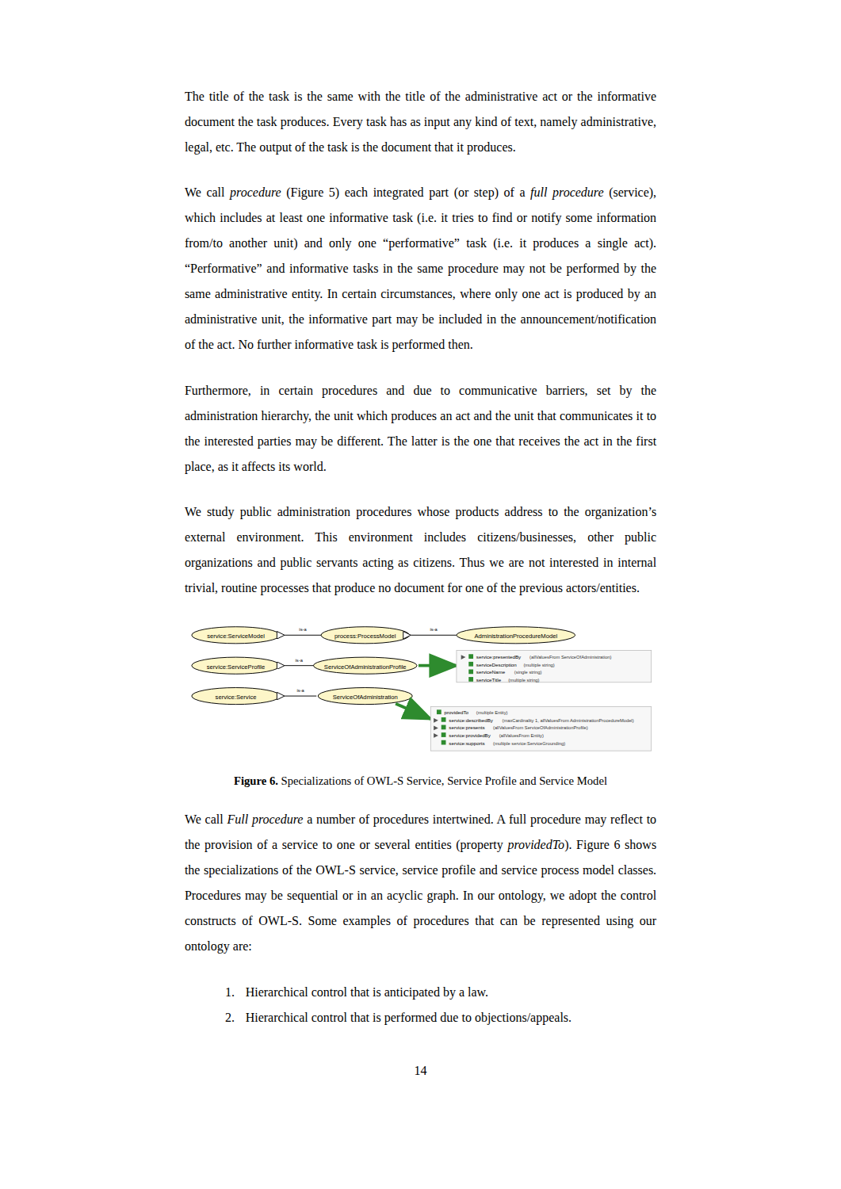The title of the task is the same with the title of the administrative act or the informative document the task produces. Every task has as input any kind of text, namely administrative, legal, etc. The output of the task is the document that it produces.
We call procedure (Figure 5) each integrated part (or step) of a full procedure (service), which includes at least one informative task (i.e. it tries to find or notify some information from/to another unit) and only one “performative” task (i.e. it produces a single act). “Performative” and informative tasks in the same procedure may not be performed by the same administrative entity. In certain circumstances, where only one act is produced by an administrative unit, the informative part may be included in the announcement/notification of the act. No further informative task is performed then.
Furthermore, in certain procedures and due to communicative barriers, set by the administration hierarchy, the unit which produces an act and the unit that communicates it to the interested parties may be different. The latter is the one that receives the act in the first place, as it affects its world.
We study public administration procedures whose products address to the organization’s external environment. This environment includes citizens/businesses, other public organizations and public servants acting as citizens. Thus we are not interested in internal trivial, routine processes that produce no document for one of the previous actors/entities.
service:ServiceModel process:ProcessModel AdministrationProcedureModel is-a is-a service:ServiceProfile ServiceOfAdministrationProfile is-a service:Service ServiceOfAdministration is-a service:presentedBy (allValuesFrom ServiceOfAdministration) serviceDescription (multiple string) serviceName (single string) serviceTitle (multiple string) providedTo (multiple Entity) service:describedBy (maxCardinality 1, allValuesFrom AdministrationProcedureModel) service:presents (allValuesFrom ServiceOfAdministrationProfile) service:providedBy (allValuesFrom Entity) service:supports (multiple service:ServiceGrounding)
Figure 6. Specializations of OWL-S Service, Service Profile and Service Model
We call Full procedure a number of procedures intertwined. A full procedure may reflect to the provision of a service to one or several entities (property providedTo). Figure 6 shows the specializations of the OWL-S service, service profile and service process model classes. Procedures may be sequential or in an acyclic graph. In our ontology, we adopt the control constructs of OWL-S. Some examples of procedures that can be represented using our ontology are:
Hierarchical control that is anticipated by a law.
Hierarchical control that is performed due to objections/appeals.
14